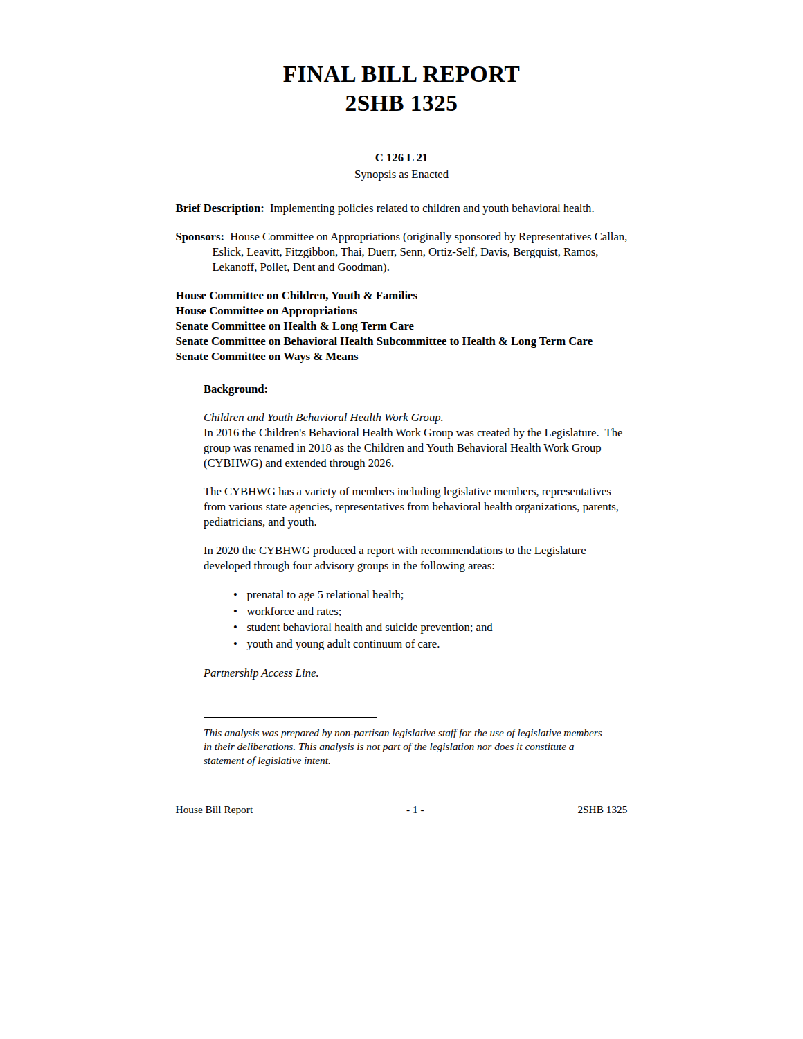FINAL BILL REPORT2SHB 1325
C 126 L 21
Synopsis as Enacted
Brief Description: Implementing policies related to children and youth behavioral health.
Sponsors: House Committee on Appropriations (originally sponsored by Representatives Callan, Eslick, Leavitt, Fitzgibbon, Thai, Duerr, Senn, Ortiz-Self, Davis, Bergquist, Ramos, Lekanoff, Pollet, Dent and Goodman).
House Committee on Children, Youth & Families
House Committee on Appropriations
Senate Committee on Health & Long Term Care
Senate Committee on Behavioral Health Subcommittee to Health & Long Term Care
Senate Committee on Ways & Means
Background:
Children and Youth Behavioral Health Work Group.
In 2016 the Children's Behavioral Health Work Group was created by the Legislature. The group was renamed in 2018 as the Children and Youth Behavioral Health Work Group (CYBHWG) and extended through 2026.
The CYBHWG has a variety of members including legislative members, representatives from various state agencies, representatives from behavioral health organizations, parents, pediatricians, and youth.
In 2020 the CYBHWG produced a report with recommendations to the Legislature developed through four advisory groups in the following areas:
prenatal to age 5 relational health;
workforce and rates;
student behavioral health and suicide prevention; and
youth and young adult continuum of care.
Partnership Access Line.
This analysis was prepared by non-partisan legislative staff for the use of legislative members in their deliberations. This analysis is not part of the legislation nor does it constitute a statement of legislative intent.
House Bill Report
- 1 -
2SHB 1325